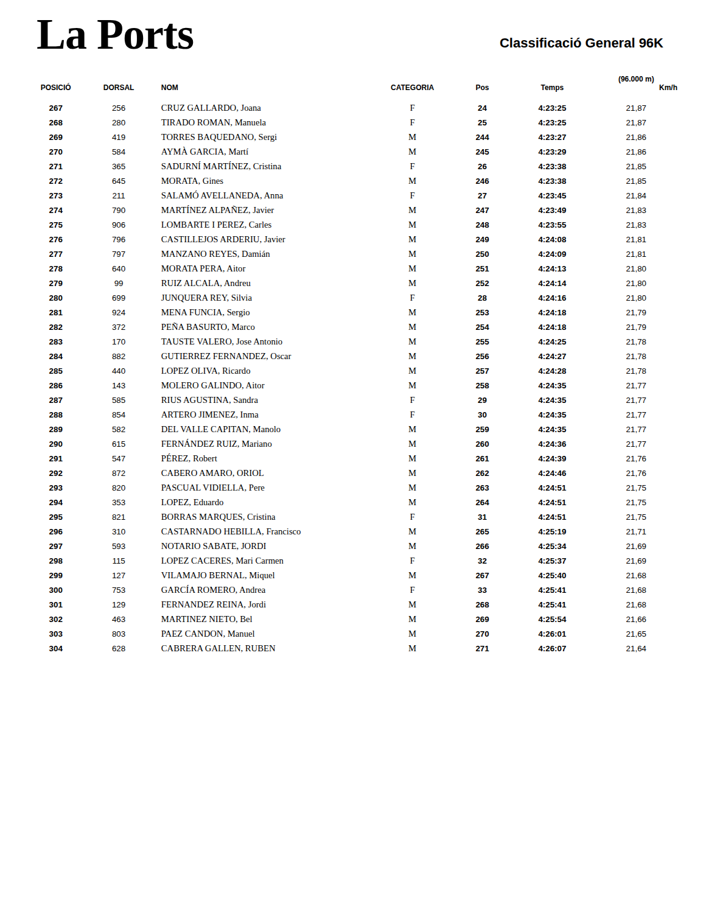La Ports
Classificació General 96K
| POSICIÓ | DORSAL | NOM | CATEGORIA | Pos | Temps | (96.000 m) Km/h |
| --- | --- | --- | --- | --- | --- | --- |
| 267 | 256 | CRUZ GALLARDO, Joana | F | 24 | 4:23:25 | 21,87 |
| 268 | 280 | TIRADO ROMAN, Manuela | F | 25 | 4:23:25 | 21,87 |
| 269 | 419 | TORRES BAQUEDANO, Sergi | M | 244 | 4:23:27 | 21,86 |
| 270 | 584 | AYMÀ GARCIA, Martí | M | 245 | 4:23:29 | 21,86 |
| 271 | 365 | SADURNÍ MARTÍNEZ, Cristina | F | 26 | 4:23:38 | 21,85 |
| 272 | 645 | MORATA, Gines | M | 246 | 4:23:38 | 21,85 |
| 273 | 211 | SALAMÓ AVELLANEDA, Anna | F | 27 | 4:23:45 | 21,84 |
| 274 | 790 | MARTÍNEZ ALPAÑEZ, Javier | M | 247 | 4:23:49 | 21,83 |
| 275 | 906 | LOMBARTE I PEREZ, Carles | M | 248 | 4:23:55 | 21,83 |
| 276 | 796 | CASTILLEJOS ARDERIU, Javier | M | 249 | 4:24:08 | 21,81 |
| 277 | 797 | MANZANO REYES, Damián | M | 250 | 4:24:09 | 21,81 |
| 278 | 640 | MORATA PERA, Aitor | M | 251 | 4:24:13 | 21,80 |
| 279 | 99 | RUIZ ALCALA, Andreu | M | 252 | 4:24:14 | 21,80 |
| 280 | 699 | JUNQUERA REY, Silvia | F | 28 | 4:24:16 | 21,80 |
| 281 | 924 | MENA FUNCIA, Sergio | M | 253 | 4:24:18 | 21,79 |
| 282 | 372 | PEÑA BASURTO, Marco | M | 254 | 4:24:18 | 21,79 |
| 283 | 170 | TAUSTE VALERO, Jose Antonio | M | 255 | 4:24:25 | 21,78 |
| 284 | 882 | GUTIERREZ FERNANDEZ, Oscar | M | 256 | 4:24:27 | 21,78 |
| 285 | 440 | LOPEZ OLIVA, Ricardo | M | 257 | 4:24:28 | 21,78 |
| 286 | 143 | MOLERO GALINDO, Aitor | M | 258 | 4:24:35 | 21,77 |
| 287 | 585 | RIUS AGUSTINA, Sandra | F | 29 | 4:24:35 | 21,77 |
| 288 | 854 | ARTERO JIMENEZ, Inma | F | 30 | 4:24:35 | 21,77 |
| 289 | 582 | DEL VALLE CAPITAN, Manolo | M | 259 | 4:24:35 | 21,77 |
| 290 | 615 | FERNÁNDEZ RUIZ, Mariano | M | 260 | 4:24:36 | 21,77 |
| 291 | 547 | PÉREZ, Robert | M | 261 | 4:24:39 | 21,76 |
| 292 | 872 | CABERO AMARO, ORIOL | M | 262 | 4:24:46 | 21,76 |
| 293 | 820 | PASCUAL VIDIELLA, Pere | M | 263 | 4:24:51 | 21,75 |
| 294 | 353 | LOPEZ, Eduardo | M | 264 | 4:24:51 | 21,75 |
| 295 | 821 | BORRAS MARQUES, Cristina | F | 31 | 4:24:51 | 21,75 |
| 296 | 310 | CASTARNADO HEBILLA, Francisco | M | 265 | 4:25:19 | 21,71 |
| 297 | 593 | NOTARIO SABATE, JORDI | M | 266 | 4:25:34 | 21,69 |
| 298 | 115 | LOPEZ CACERES, Mari Carmen | F | 32 | 4:25:37 | 21,69 |
| 299 | 127 | VILAMAJO BERNAL, Miquel | M | 267 | 4:25:40 | 21,68 |
| 300 | 753 | GARCÍA ROMERO, Andrea | F | 33 | 4:25:41 | 21,68 |
| 301 | 129 | FERNANDEZ REINA, Jordi | M | 268 | 4:25:41 | 21,68 |
| 302 | 463 | MARTINEZ NIETO, Bel | M | 269 | 4:25:54 | 21,66 |
| 303 | 803 | PAEZ CANDON, Manuel | M | 270 | 4:26:01 | 21,65 |
| 304 | 628 | CABRERA GALLEN, RUBEN | M | 271 | 4:26:07 | 21,64 |